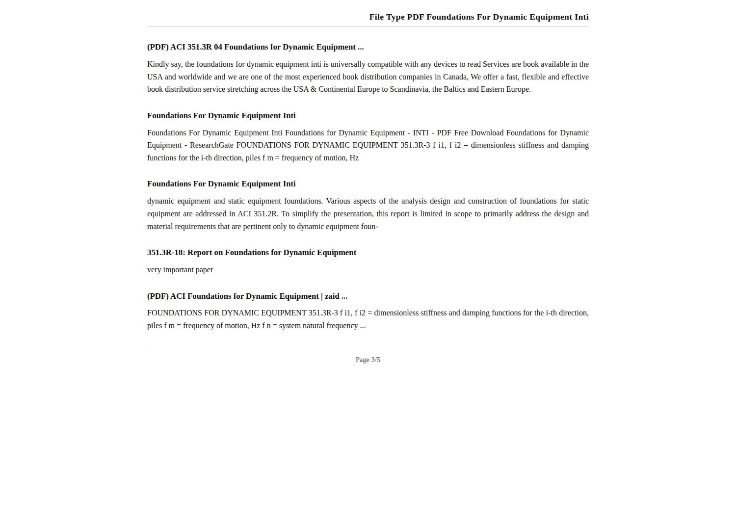File Type PDF Foundations For Dynamic Equipment Inti
(PDF) ACI 351.3R 04 Foundations for Dynamic Equipment ...
Kindly say, the foundations for dynamic equipment inti is universally compatible with any devices to read Services are book available in the USA and worldwide and we are one of the most experienced book distribution companies in Canada, We offer a fast, flexible and effective book distribution service stretching across the USA & Continental Europe to Scandinavia, the Baltics and Eastern Europe.
Foundations For Dynamic Equipment Inti
Foundations For Dynamic Equipment Inti Foundations for Dynamic Equipment - INTI - PDF Free Download Foundations for Dynamic Equipment - ResearchGate FOUNDATIONS FOR DYNAMIC EQUIPMENT 351.3R-3 f i1, f i2 = dimensionless stiffness and damping functions for the i-th direction, piles f m = frequency of motion, Hz
Foundations For Dynamic Equipment Inti
dynamic equipment and static equipment foundations. Various aspects of the analysis design and construction of foundations for static equipment are addressed in ACI 351.2R. To simplify the presentation, this report is limited in scope to primarily address the design and material requirements that are pertinent only to dynamic equipment foun-
351.3R-18: Report on Foundations for Dynamic Equipment
very important paper
(PDF) ACI Foundations for Dynamic Equipment | zaid ...
FOUNDATIONS FOR DYNAMIC EQUIPMENT 351.3R-3 f i1, f i2 = dimensionless stiffness and damping functions for the i-th direction, piles f m = frequency of motion, Hz f n = system natural frequency ...
Page 3/5